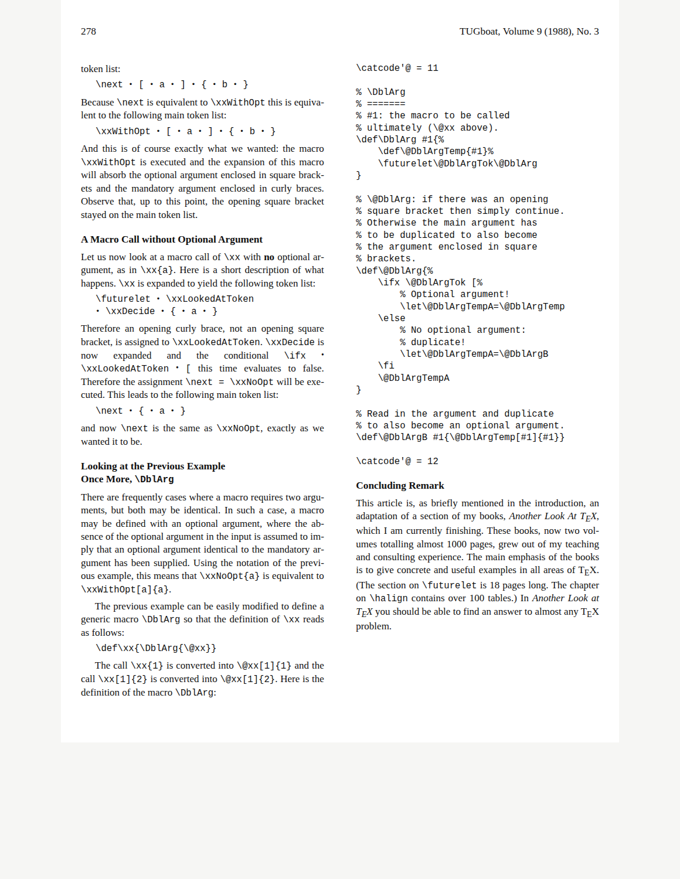278 TUGboat, Volume 9 (1988), No. 3
token list:
\next • [ • a • ] • { • b • }
Because \next is equivalent to \xxWithOpt this is equivalent to the following main token list:
\xxWithOpt • [ • a • ] • { • b • }
And this is of course exactly what we wanted: the macro \xxWithOpt is executed and the expansion of this macro will absorb the optional argument enclosed in square brackets and the mandatory argument enclosed in curly braces. Observe that, up to this point, the opening square bracket stayed on the main token list.
A Macro Call without Optional Argument
Let us now look at a macro call of \xx with no optional argument, as in \xx{a}. Here is a short description of what happens. \xx is expanded to yield the following token list:
\futurelet • \xxLookedAtToken • \xxDecide • { • a • }
Therefore an opening curly brace, not an opening square bracket, is assigned to \xxLookedAtToken. \xxDecide is now expanded and the conditional \ifx • \xxLookedAtToken • [ this time evaluates to false. Therefore the assignment \next = \xxNoOpt will be executed. This leads to the following main token list:
\next • { • a • }
and now \next is the same as \xxNoOpt, exactly as we wanted it to be.
Looking at the Previous Example
Once More, \DblArg
There are frequently cases where a macro requires two arguments, but both may be identical. In such a case, a macro may be defined with an optional argument, where the absence of the optional argument in the input is assumed to imply that an optional argument identical to the mandatory argument has been supplied. Using the notation of the previous example, this means that \xxNoOpt{a} is equivalent to \xxWithOpt[a]{a}.
The previous example can be easily modified to define a generic macro \DblArg so that the definition of \xx reads as follows:
\def\xx{\DblArg{\@xx}}
The call \xx{1} is converted into \@xx[1]{1} and the call \xx[1]{2} is converted into \@xx[1]{2}. Here is the definition of the macro \DblArg:
\catcode'@ = 11

% \DblArg
% =======
% #1: the macro to be called
% ultimately (\@xx above).
\def\DblArg #1{%
    \def\@DblArgTemp{#1}%
    \futurelet\@DblArgTok\@DblArg
}

% \@DblArg: if there was an opening
% square bracket then simply continue.
% Otherwise the main argument has
% to be duplicated to also become
% the argument enclosed in square
% brackets.
\def\@DblArg{%
    \ifx \@DblArgTok [%
        % Optional argument!
        \let\@DblArgTempA=\@DblArgTemp
    \else
        % No optional argument:
        % duplicate!
        \let\@DblArgTempA=\@DblArgB
    \fi
    \@DblArgTempA
}

% Read in the argument and duplicate
% to also become an optional argument.
\def\@DblArgB #1{\@DblArgTemp[#1]{#1}}

\catcode'@ = 12
Concluding Remark
This article is, as briefly mentioned in the introduction, an adaptation of a section of my books, Another Look At TEX, which I am currently finishing. These books, now two volumes totalling almost 1000 pages, grew out of my teaching and consulting experience. The main emphasis of the books is to give concrete and useful examples in all areas of TEX. (The section on \futurelet is 18 pages long. The chapter on \halign contains over 100 tables.) In Another Look at TEX you should be able to find an answer to almost any TEX problem.